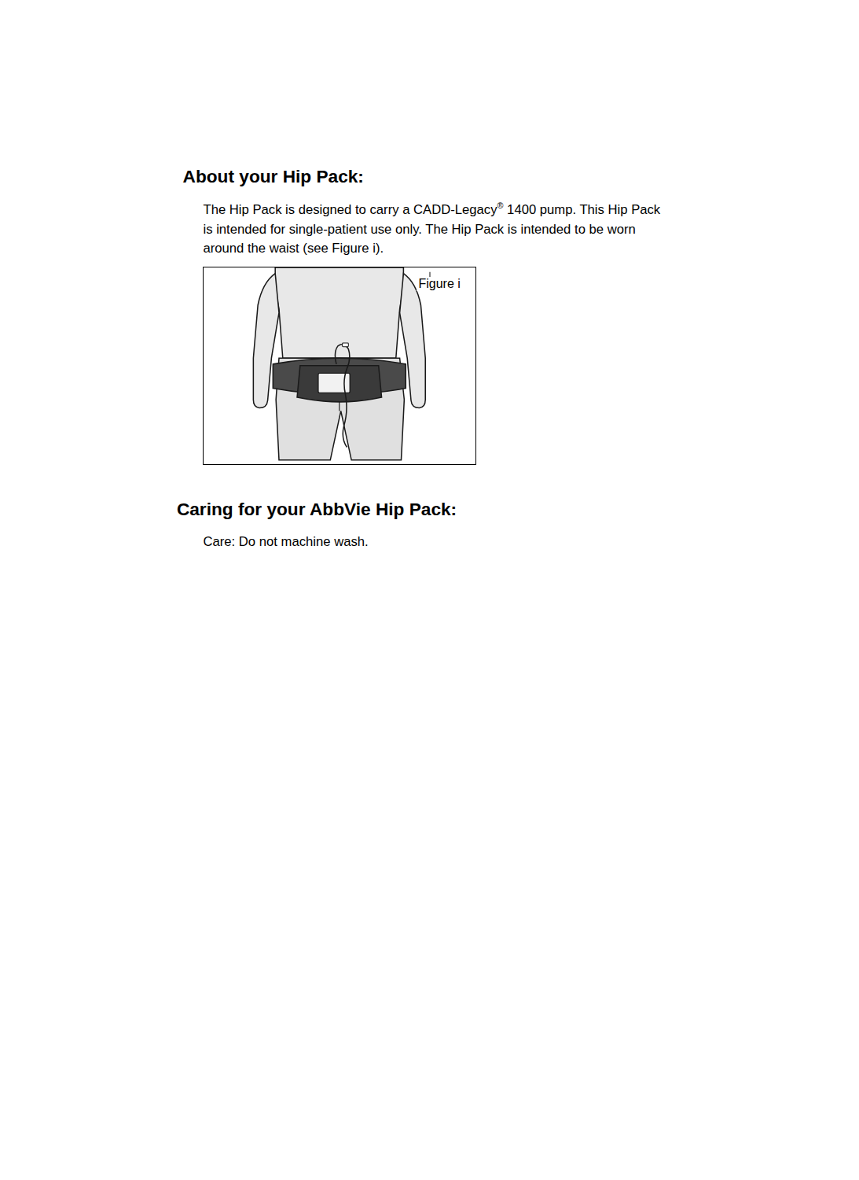About your Hip Pack:
The Hip Pack is designed to carry a CADD-Legacy® 1400 pump. This Hip Pack is intended for single-patient use only. The Hip Pack is intended to be worn around the waist (see Figure i).
Figure i
Caring for your AbbVie Hip Pack:
Care: Do not machine wash.